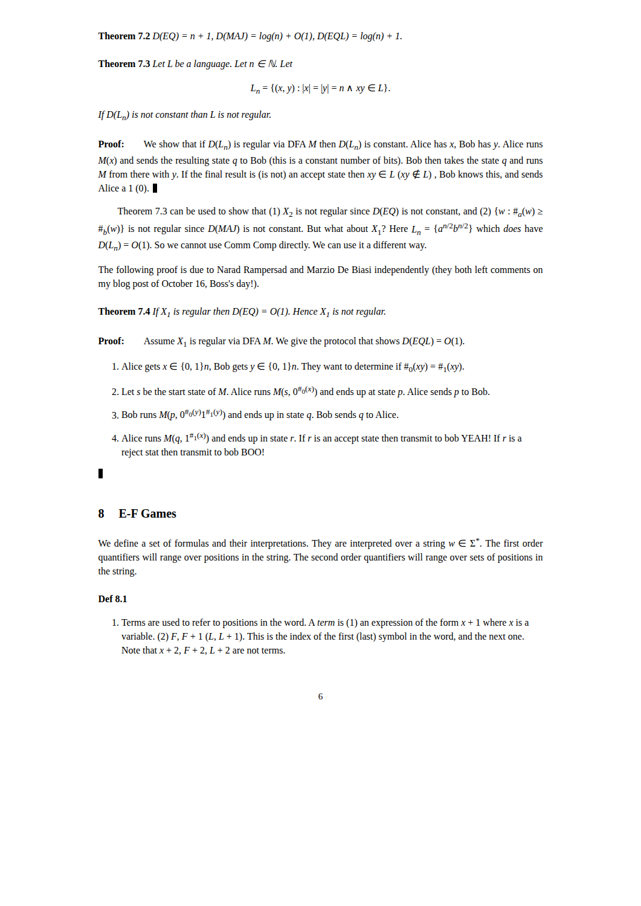Theorem 7.2 D(EQ) = n + 1, D(MAJ) = log(n) + O(1), D(EQL) = log(n) + 1.
Theorem 7.3 Let L be a language. Let n ∈ ℕ. Let
Ln = {(x, y) : |x| = |y| = n ∧ xy ∈ L}.
If D(Ln) is not constant than L is not regular.
Proof:  We show that if D(Ln) is regular via DFA M then D(Ln) is constant. Alice has x, Bob has y. Alice runs M(x) and sends the resulting state q to Bob (this is a constant number of bits). Bob then takes the state q and runs M from there with y. If the final result is (is not) an accept state then xy ∈ L (xy ∉ L) , Bob knows this, and sends Alice a 1 (0).
Theorem 7.3 can be used to show that (1) X2 is not regular since D(EQ) is not constant, and (2) {w : #a(w) ≥ #b(w)} is not regular since D(MAJ) is not constant. But what about X1? Here Ln = {an/2bn/2} which does have D(Ln) = O(1). So we cannot use Comm Comp directly. We can use it a different way.
The following proof is due to Narad Rampersad and Marzio De Biasi independently (they both left comments on my blog post of October 16, Boss's day!).
Theorem 7.4 If X1 is regular then D(EQ) = O(1). Hence X1 is not regular.
Proof:  Assume X1 is regular via DFA M. We give the protocol that shows D(EQL) = O(1).
Alice gets x ∈ {0, 1}n, Bob gets y ∈ {0, 1}n. They want to determine if #0(xy) = #1(xy).
Let s be the start state of M. Alice runs M(s, 0#0(x)) and ends up at state p. Alice sends p to Bob.
Bob runs M(p, 0#0(y)1#1(y)) and ends up in state q. Bob sends q to Alice.
Alice runs M(q, 1#1(x)) and ends up in state r. If r is an accept state then transmit to bob YEAH! If r is a reject stat then transmit to bob BOO!
8 E-F Games
We define a set of formulas and their interpretations. They are interpreted over a string w ∈ Σ*. The first order quantifiers will range over positions in the string. The second order quantifiers will range over sets of positions in the string.
Def 8.1
Terms are used to refer to positions in the word. A term is (1) an expression of the form x + 1 where x is a variable. (2) F, F + 1 (L, L + 1). This is the index of the first (last) symbol in the word, and the next one. Note that x + 2, F + 2, L + 2 are not terms.
6